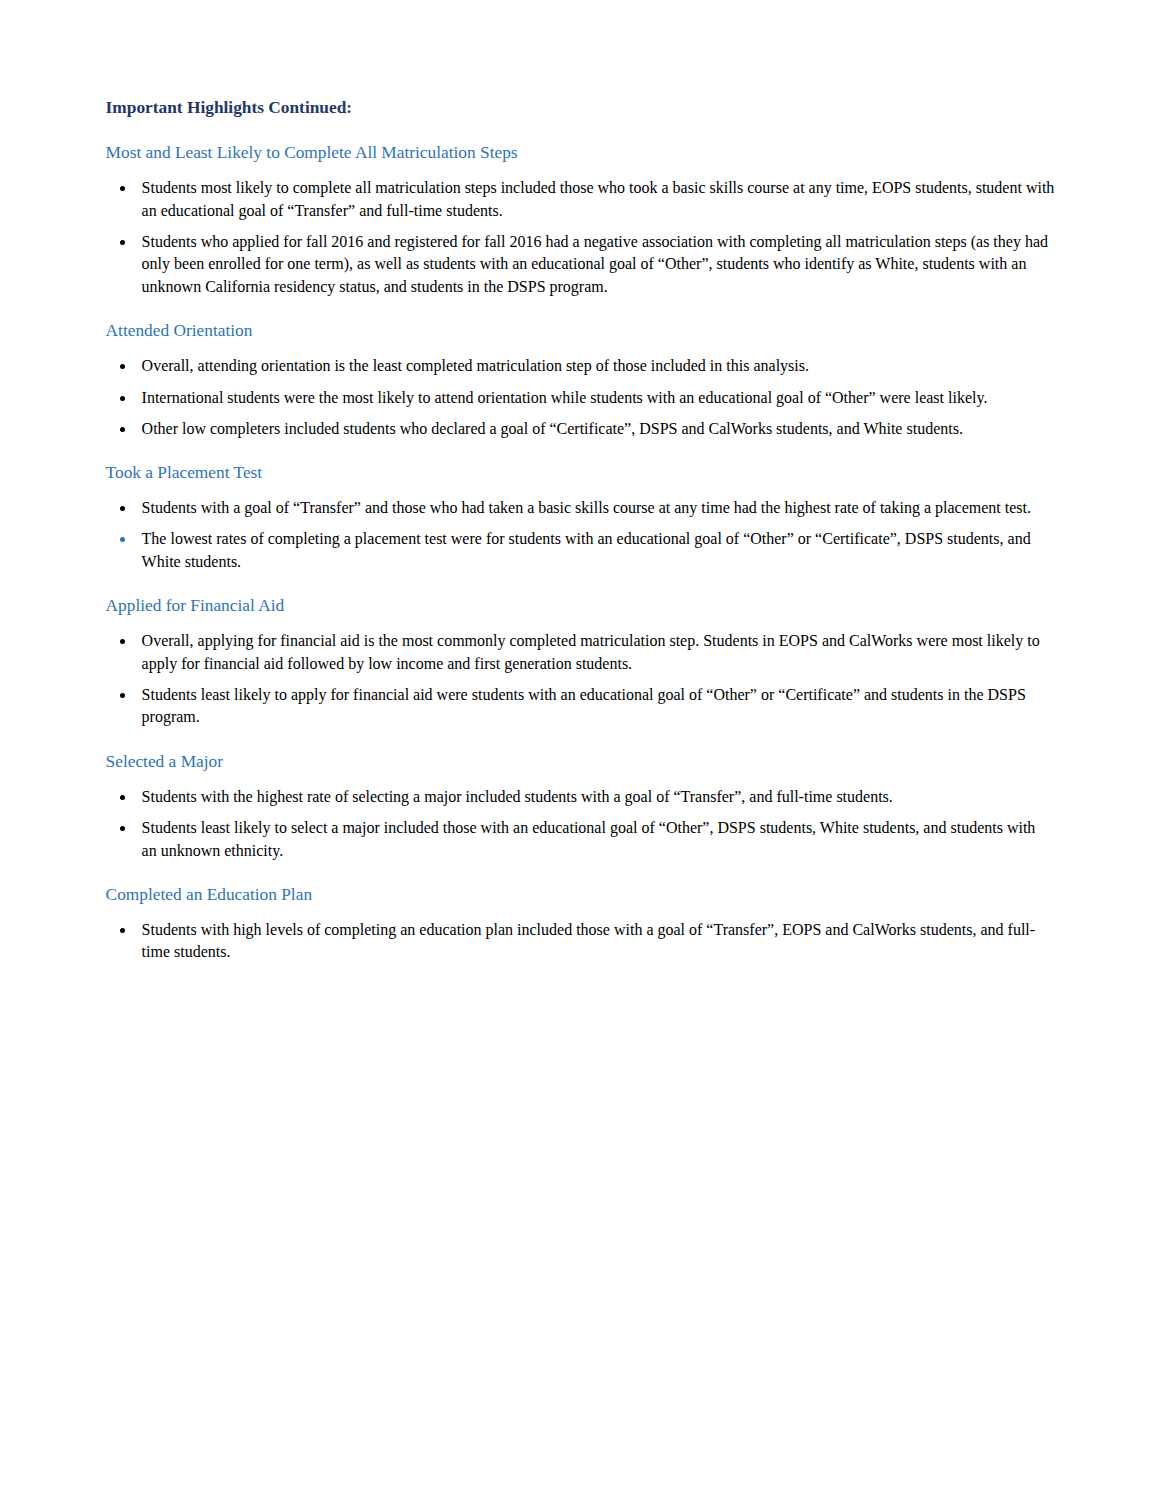Important Highlights Continued:
Most and Least Likely to Complete All Matriculation Steps
Students most likely to complete all matriculation steps included those who took a basic skills course at any time, EOPS students, student with an educational goal of “Transfer” and full-time students.
Students who applied for fall 2016 and registered for fall 2016 had a negative association with completing all matriculation steps (as they had only been enrolled for one term), as well as students with an educational goal of “Other”, students who identify as White, students with an unknown California residency status, and students in the DSPS program.
Attended Orientation
Overall, attending orientation is the least completed matriculation step of those included in this analysis.
International students were the most likely to attend orientation while students with an educational goal of “Other” were least likely.
Other low completers included students who declared a goal of “Certificate”, DSPS and CalWorks students, and White students.
Took a Placement Test
Students with a goal of “Transfer” and those who had taken a basic skills course at any time had the highest rate of taking a placement test.
The lowest rates of completing a placement test were for students with an educational goal of “Other” or “Certificate”, DSPS students, and White students.
Applied for Financial Aid
Overall, applying for financial aid is the most commonly completed matriculation step. Students in EOPS and CalWorks were most likely to apply for financial aid followed by low income and first generation students.
Students least likely to apply for financial aid were students with an educational goal of “Other” or “Certificate” and students in the DSPS program.
Selected a Major
Students with the highest rate of selecting a major included students with a goal of “Transfer”, and full-time students.
Students least likely to select a major included those with an educational goal of “Other”, DSPS students, White students, and students with an unknown ethnicity.
Completed an Education Plan
Students with high levels of completing an education plan included those with a goal of “Transfer”, EOPS and CalWorks students, and full-time students.